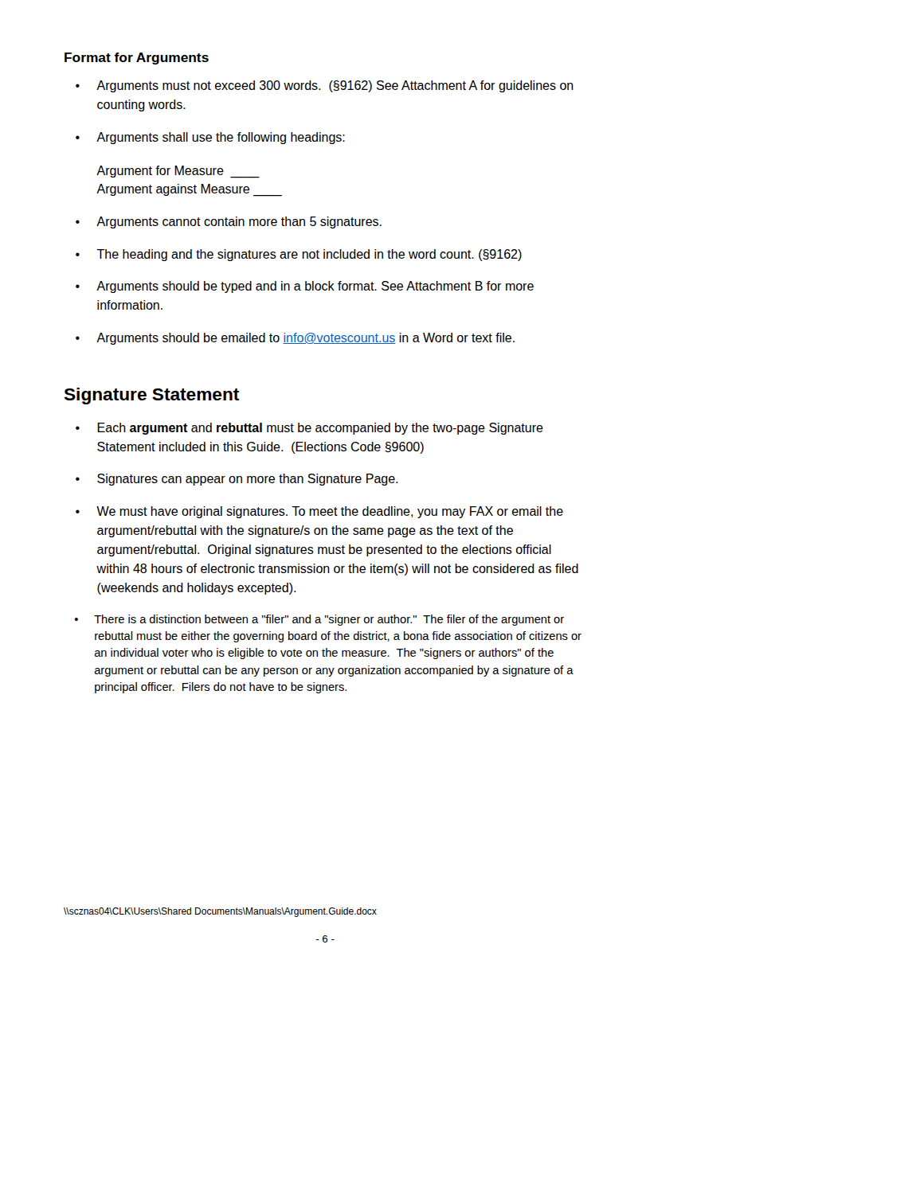Format for Arguments
Arguments must not exceed 300 words. (§9162) See Attachment A for guidelines on counting words.
Arguments shall use the following headings:
Argument for Measure ____
Argument against Measure ____
Arguments cannot contain more than 5 signatures.
The heading and the signatures are not included in the word count. (§9162)
Arguments should be typed and in a block format. See Attachment B for more information.
Arguments should be emailed to info@votescount.us in a Word or text file.
Signature Statement
Each argument and rebuttal must be accompanied by the two-page Signature Statement included in this Guide. (Elections Code §9600)
Signatures can appear on more than Signature Page.
We must have original signatures. To meet the deadline, you may FAX or email the argument/rebuttal with the signature/s on the same page as the text of the argument/rebuttal. Original signatures must be presented to the elections official within 48 hours of electronic transmission or the item(s) will not be considered as filed (weekends and holidays excepted).
There is a distinction between a "filer" and a "signer or author." The filer of the argument or rebuttal must be either the governing board of the district, a bona fide association of citizens or an individual voter who is eligible to vote on the measure. The "signers or authors" of the argument or rebuttal can be any person or any organization accompanied by a signature of a principal officer. Filers do not have to be signers.
\\scznas04\CLK\Users\Shared Documents\Manuals\Argument.Guide.docx
- 6 -